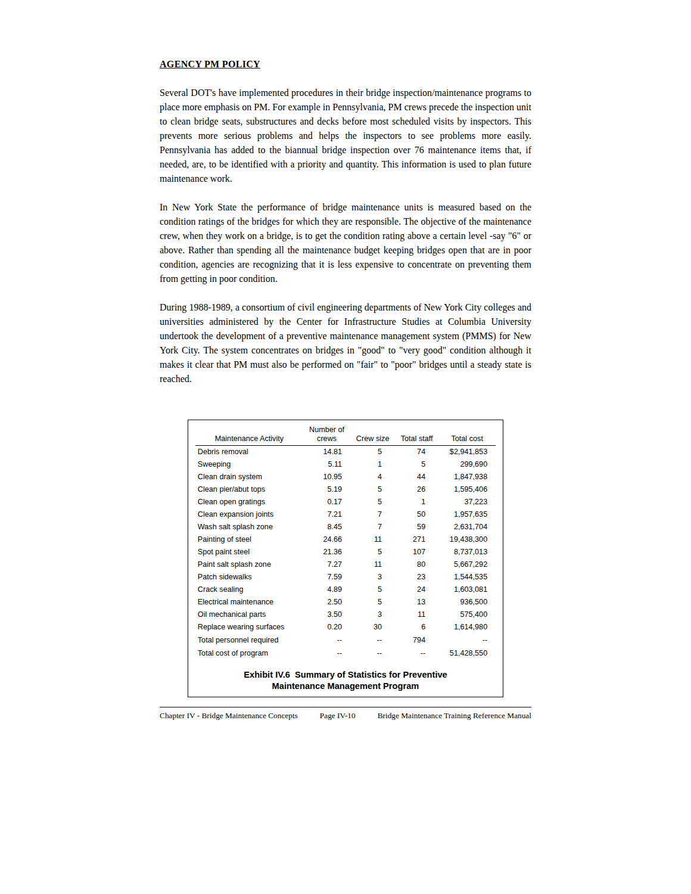AGENCY PM POLICY
Several DOT's have implemented procedures in their bridge inspection/maintenance programs to place more emphasis on PM. For example in Pennsylvania, PM crews precede the inspection unit to clean bridge seats, substructures and decks before most scheduled visits by inspectors. This prevents more serious problems and helps the inspectors to see problems more easily. Pennsylvania has added to the biannual bridge inspection over 76 maintenance items that, if needed, are, to be identified with a priority and quantity. This information is used to plan future maintenance work.
In New York State the performance of bridge maintenance units is measured based on the condition ratings of the bridges for which they are responsible. The objective of the maintenance crew, when they work on a bridge, is to get the condition rating above a certain level -say "6" or above. Rather than spending all the maintenance budget keeping bridges open that are in poor condition, agencies are recognizing that it is less expensive to concentrate on preventing them from getting in poor condition.
During 1988-1989, a consortium of civil engineering departments of New York City colleges and universities administered by the Center for Infrastructure Studies at Columbia University undertook the development of a preventive maintenance management system (PMMS) for New York City. The system concentrates on bridges in "good" to "very good" condition although it makes it clear that PM must also be performed on "fair" to "poor" bridges until a steady state is reached.
| Maintenance Activity | Number of crews | Crew size | Total staff | Total cost |
| --- | --- | --- | --- | --- |
| Debris removal | 14.81 | 5 | 74 | $2,941,853 |
| Sweeping | 5.11 | 1 | 5 | 299,690 |
| Clean drain system | 10.95 | 4 | 44 | 1,847,938 |
| Clean pier/abut tops | 5.19 | 5 | 26 | 1,595,406 |
| Clean open gratings | 0.17 | 5 | 1 | 37,223 |
| Clean expansion joints | 7.21 | 7 | 50 | 1,957,635 |
| Wash salt splash zone | 8.45 | 7 | 59 | 2,631,704 |
| Painting of steel | 24.66 | 11 | 271 | 19,438,300 |
| Spot paint steel | 21.36 | 5 | 107 | 8,737,013 |
| Paint salt splash zone | 7.27 | 11 | 80 | 5,667,292 |
| Patch sidewalks | 7.59 | 3 | 23 | 1,544,535 |
| Crack sealing | 4.89 | 5 | 24 | 1,603,081 |
| Electrical maintenance | 2.50 | 5 | 13 | 936,500 |
| Oil mechanical parts | 3.50 | 3 | 11 | 575,400 |
| Replace wearing surfaces | 0.20 | 30 | 6 | 1,614,980 |
| Total personnel required | -- | -- | 794 | -- |
| Total cost of program | -- | -- | -- | 51,428,550 |
Exhibit IV.6 Summary of Statistics for Preventive
Maintenance Management Program
Chapter IV - Bridge Maintenance Concepts Page IV-10 Bridge Maintenance Training Reference Manual